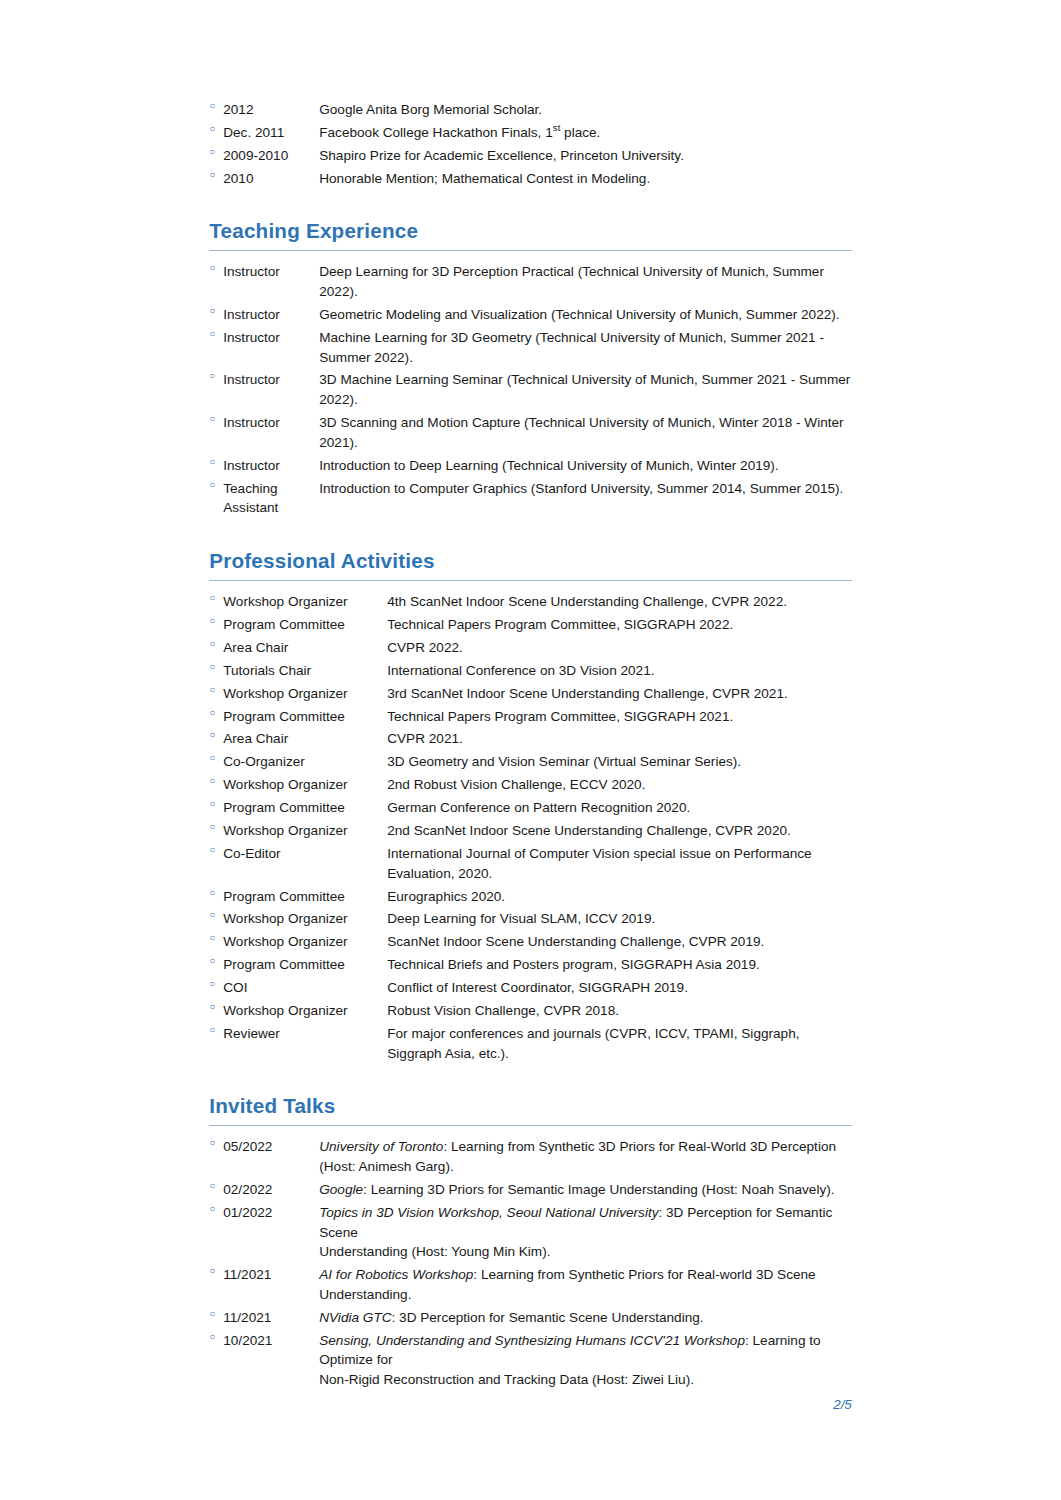| | 2012 | Google Anita Borg Memorial Scholar. |
| | Dec. 2011 | Facebook College Hackathon Finals, 1 st place. |
| | 2009-2010 | Shapiro Prize for Academic Excellence, Princeton University. |
| | 2010 | Honorable Mention; Mathematical Contest in Modeling. |
Teaching Experience
| | Instructor | Deep Learning for 3D Perception Practical (Technical University of Munich, Summer 2022). |
| | Instructor | Geometric Modeling and Visualization (Technical University of Munich, Summer 2022). |
| | Instructor | Machine Learning for 3D Geometry (Technical University of Munich, Summer 2021 - Summer 2022). |
| | Instructor | 3D Machine Learning Seminar (Technical University of Munich, Summer 2021 - Summer 2022). |
| | Instructor | 3D Scanning and Motion Capture (Technical University of Munich, Winter 2018 - Winter 2021). |
| | Instructor | Introduction to Deep Learning (Technical University of Munich, Winter 2019). |
| | Teaching Assistant | Introduction to Computer Graphics (Stanford University, Summer 2014, Summer 2015). |
Professional Activities
| | Workshop Organizer | 4th ScanNet Indoor Scene Understanding Challenge, CVPR 2022. |
| | Program Committee | Technical Papers Program Committee, SIGGRAPH 2022. |
| | Area Chair | CVPR 2022. |
| | Tutorials Chair | International Conference on 3D Vision 2021. |
| | Workshop Organizer | 3rd ScanNet Indoor Scene Understanding Challenge, CVPR 2021. |
| | Program Committee | Technical Papers Program Committee, SIGGRAPH 2021. |
| | Area Chair | CVPR 2021. |
| | Co-Organizer | 3D Geometry and Vision Seminar (Virtual Seminar Series). |
| | Workshop Organizer | 2nd Robust Vision Challenge, ECCV 2020. |
| | Program Committee | German Conference on Pattern Recognition 2020. |
| | Workshop Organizer | 2nd ScanNet Indoor Scene Understanding Challenge, CVPR 2020. |
| | Co-Editor | International Journal of Computer Vision special issue on Performance Evaluation, 2020. |
| | Program Committee | Eurographics 2020. |
| | Workshop Organizer | Deep Learning for Visual SLAM, ICCV 2019. |
| | Workshop Organizer | ScanNet Indoor Scene Understanding Challenge, CVPR 2019. |
| | Program Committee | Technical Briefs and Posters program, SIGGRAPH Asia 2019. |
| | COI | Conflict of Interest Coordinator, SIGGRAPH 2019. |
| | Workshop Organizer | Robust Vision Challenge, CVPR 2018. |
| | Reviewer | For major conferences and journals (CVPR, ICCV, TPAMI, Siggraph, Siggraph Asia, etc.). |
Invited Talks
| | 05/2022 | University of Toronto : Learning from Synthetic 3D Priors for Real-World 3D Perception (Host: Animesh Garg). |
| | 02/2022 | Google : Learning 3D Priors for Semantic Image Understanding (Host: Noah Snavely). |
| | 01/2022 | Topics in 3D Vision Workshop, Seoul National University : 3D Perception for Semantic Scene Understanding (Host: Young Min Kim). |
| | 11/2021 | AI for Robotics Workshop : Learning from Synthetic Priors for Real-world 3D Scene Understanding. |
| | 11/2021 | NVidia GTC : 3D Perception for Semantic Scene Understanding. |
| | 10/2021 | Sensing, Understanding and Synthesizing Humans ICCV'21 Workshop : Learning to Optimize for Non-Rigid Reconstruction and Tracking Data (Host: Ziwei Liu). |
2/5